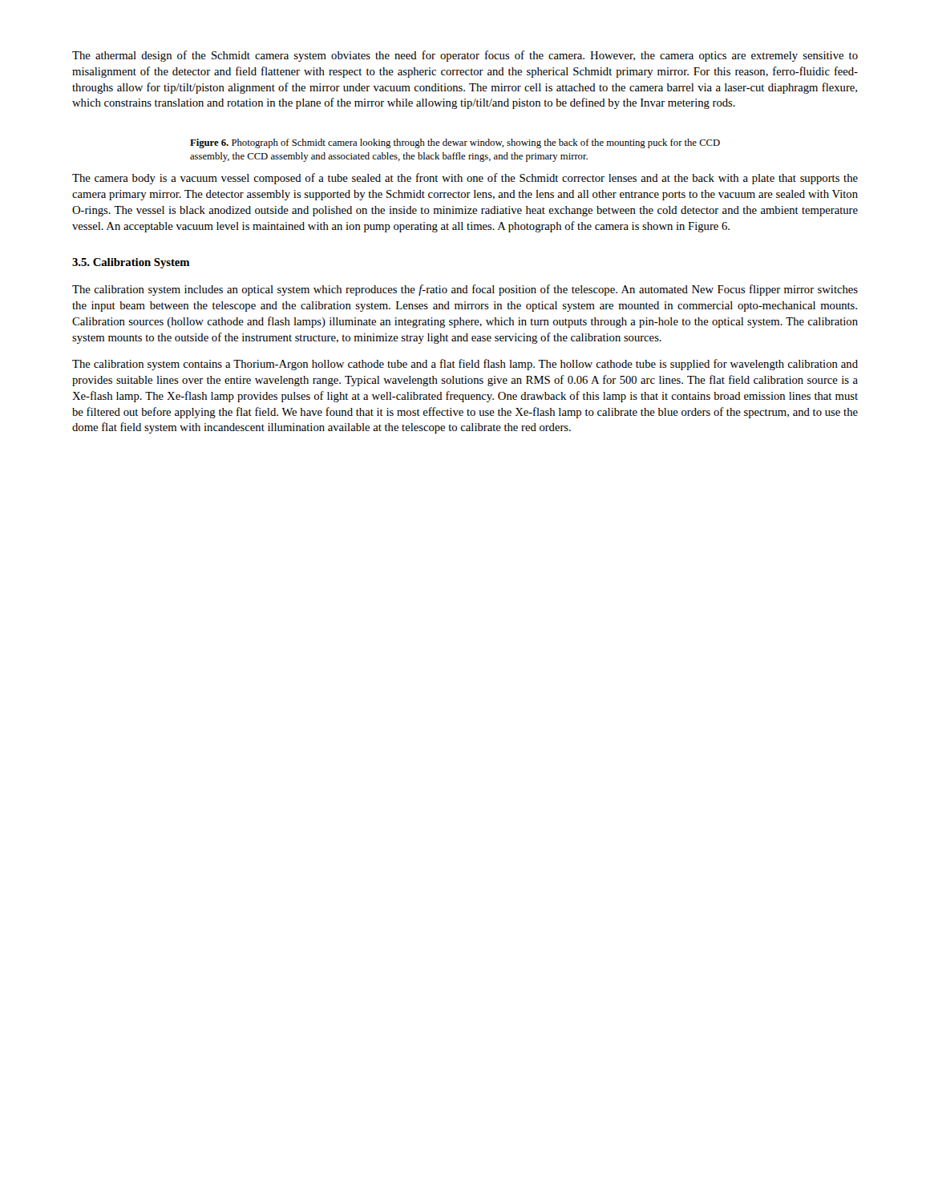The athermal design of the Schmidt camera system obviates the need for operator focus of the camera. However, the camera optics are extremely sensitive to misalignment of the detector and field flattener with respect to the aspheric corrector and the spherical Schmidt primary mirror. For this reason, ferro-fluidic feed-throughs allow for tip/tilt/piston alignment of the mirror under vacuum conditions. The mirror cell is attached to the camera barrel via a laser-cut diaphragm flexure, which constrains translation and rotation in the plane of the mirror while allowing tip/tilt/and piston to be defined by the Invar metering rods.
Figure 6. Photograph of Schmidt camera looking through the dewar window, showing the back of the mounting puck for the CCD assembly, the CCD assembly and associated cables, the black baffle rings, and the primary mirror.
The camera body is a vacuum vessel composed of a tube sealed at the front with one of the Schmidt corrector lenses and at the back with a plate that supports the camera primary mirror. The detector assembly is supported by the Schmidt corrector lens, and the lens and all other entrance ports to the vacuum are sealed with Viton O-rings. The vessel is black anodized outside and polished on the inside to minimize radiative heat exchange between the cold detector and the ambient temperature vessel. An acceptable vacuum level is maintained with an ion pump operating at all times. A photograph of the camera is shown in Figure 6.
3.5. Calibration System
The calibration system includes an optical system which reproduces the f-ratio and focal position of the telescope. An automated New Focus flipper mirror switches the input beam between the telescope and the calibration system. Lenses and mirrors in the optical system are mounted in commercial opto-mechanical mounts. Calibration sources (hollow cathode and flash lamps) illuminate an integrating sphere, which in turn outputs through a pin-hole to the optical system. The calibration system mounts to the outside of the instrument structure, to minimize stray light and ease servicing of the calibration sources.
The calibration system contains a Thorium-Argon hollow cathode tube and a flat field flash lamp. The hollow cathode tube is supplied for wavelength calibration and provides suitable lines over the entire wavelength range. Typical wavelength solutions give an RMS of 0.06 A for 500 arc lines. The flat field calibration source is a Xe-flash lamp. The Xe-flash lamp provides pulses of light at a well-calibrated frequency. One drawback of this lamp is that it contains broad emission lines that must be filtered out before applying the flat field. We have found that it is most effective to use the Xe-flash lamp to calibrate the blue orders of the spectrum, and to use the dome flat field system with incandescent illumination available at the telescope to calibrate the red orders.